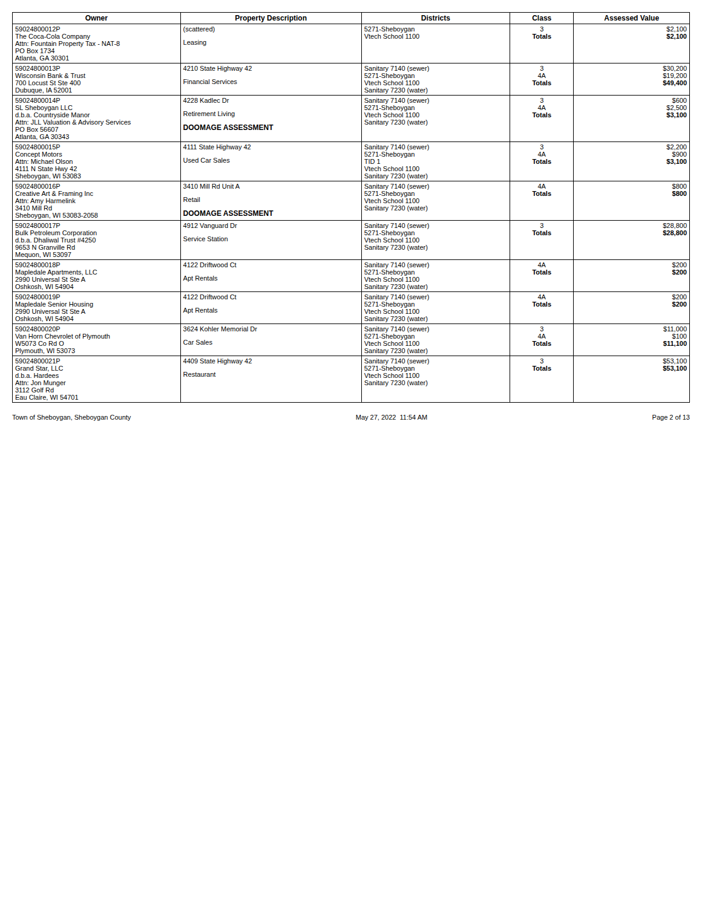| Owner | Property Description | Districts | Class | Assessed Value |
| --- | --- | --- | --- | --- |
| 59024800012P The Coca-Cola Company Attn: Fountain Property Tax - NAT-8 PO Box 1734 Atlanta, GA 30301 | (scattered) Leasing | 5271-Sheboygan Vtech School 1100 | 3 Totals | $2,100 $2,100 |
| 59024800013P Wisconsin Bank & Trust 700 Locust St Ste 400 Dubuque, IA 52001 | 4210 State Highway 42 Financial Services | Sanitary 7140 (sewer) 5271-Sheboygan Vtech School 1100 Sanitary 7230 (water) | 3 4A Totals | $30,200 $19,200 $49,400 |
| 59024800014P SL Sheboygan LLC d.b.a. Countryside Manor Attn: JLL Valuation & Advisory Services PO Box 56607 Atlanta, GA 30343 | 4228 Kadlec Dr Retirement Living DOOMAGE ASSESSMENT | Sanitary 7140 (sewer) 5271-Sheboygan Vtech School 1100 Sanitary 7230 (water) | 3 4A Totals | $600 $2,500 $3,100 |
| 59024800015P Concept Motors Attn: Michael Olson 4111 N State Hwy 42 Sheboygan, WI 53083 | 4111 State Highway 42 Used Car Sales | Sanitary 7140 (sewer) 5271-Sheboygan TID 1 Vtech School 1100 Sanitary 7230 (water) | 3 4A Totals | $2,200 $900 $3,100 |
| 59024800016P Creative Art & Framing Inc Attn: Amy Harmelink 3410 Mill Rd Sheboygan, WI 53083-2058 | 3410 Mill Rd Unit A Retail DOOMAGE ASSESSMENT | Sanitary 7140 (sewer) 5271-Sheboygan Vtech School 1100 Sanitary 7230 (water) | 4A Totals | $800 $800 |
| 59024800017P Bulk Petroleum Corporation d.b.a. Dhaliwal Trust #4250 9653 N Granville Rd Mequon, WI 53097 | 4912 Vanguard Dr Service Station | Sanitary 7140 (sewer) 5271-Sheboygan Vtech School 1100 Sanitary 7230 (water) | 3 Totals | $28,800 $28,800 |
| 59024800018P Mapledale Apartments, LLC 2990 Universal St Ste A Oshkosh, WI 54904 | 4122 Driftwood Ct Apt Rentals | Sanitary 7140 (sewer) 5271-Sheboygan Vtech School 1100 Sanitary 7230 (water) | 4A Totals | $200 $200 |
| 59024800019P Mapledale Senior Housing 2990 Universal St Ste A Oshkosh, WI 54904 | 4122 Driftwood Ct Apt Rentals | Sanitary 7140 (sewer) 5271-Sheboygan Vtech School 1100 Sanitary 7230 (water) | 4A Totals | $200 $200 |
| 59024800020P Van Horn Chevrolet of Plymouth W5073 Co Rd O Plymouth, WI 53073 | 3624 Kohler Memorial Dr Car Sales | Sanitary 7140 (sewer) 5271-Sheboygan Vtech School 1100 Sanitary 7230 (water) | 3 4A Totals | $11,000 $100 $11,100 |
| 59024800021P Grand Star, LLC d.b.a. Hardees Attn: Jon Munger 3112 Golf Rd Eau Claire, WI 54701 | 4409 State Highway 42 Restaurant | Sanitary 7140 (sewer) 5271-Sheboygan Vtech School 1100 Sanitary 7230 (water) | 3 Totals | $53,100 $53,100 |
Town of Sheboygan, Sheboygan County May 27, 2022 11:54 AM Page 2 of 13